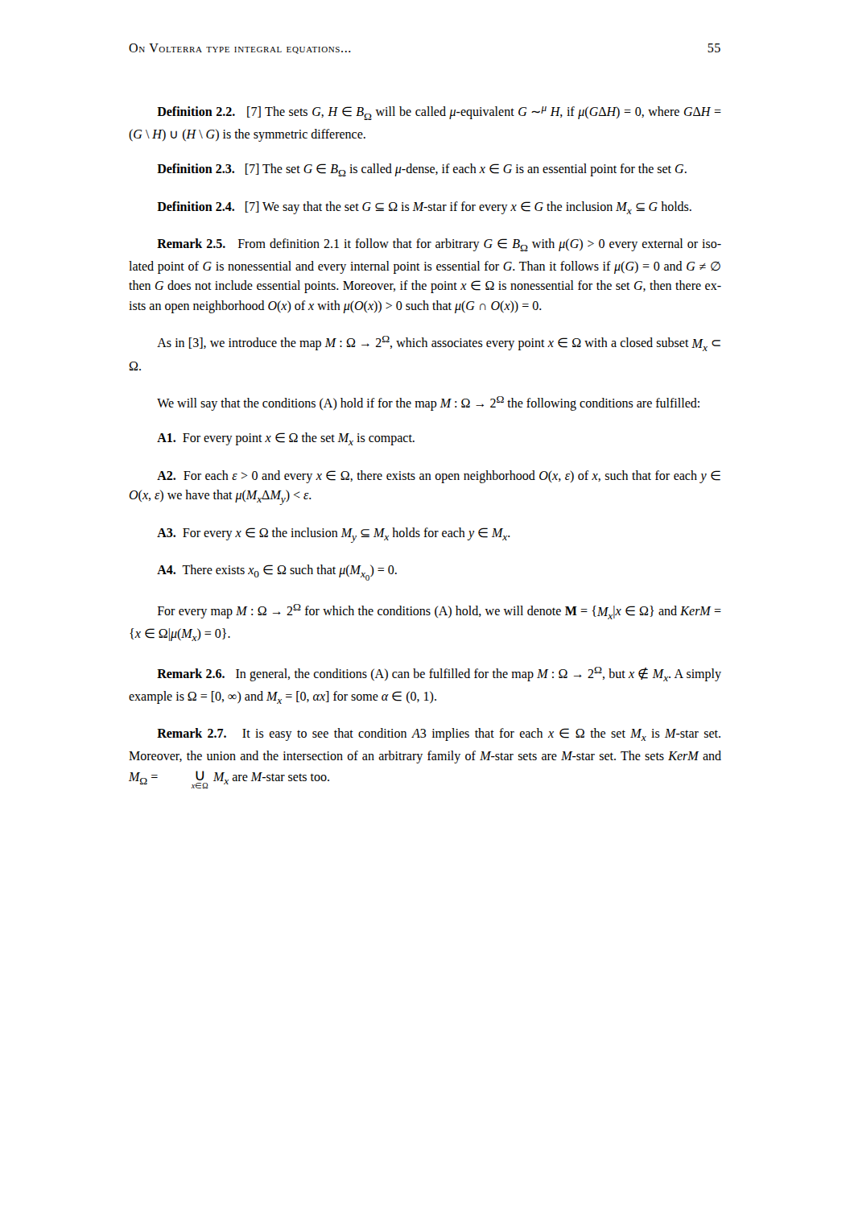On Volterra type integral equations... 55
Definition 2.2. [7] The sets G, H ∈ BΩ will be called μ-equivalent G ∼μ H, if μ(GΔH) = 0, where GΔH = (G \ H) ∪ (H \ G) is the symmetric difference.
Definition 2.3. [7] The set G ∈ BΩ is called μ-dense, if each x ∈ G is an essential point for the set G.
Definition 2.4. [7] We say that the set G ⊆ Ω is M-star if for every x ∈ G the inclusion Mx ⊆ G holds.
Remark 2.5. From definition 2.1 it follow that for arbitrary G ∈ BΩ with μ(G) > 0 every external or isolated point of G is nonessential and every internal point is essential for G. Than it follows if μ(G) = 0 and G ≠ ∅ then G does not include essential points. Moreover, if the point x ∈ Ω is nonessential for the set G, then there exists an open neighborhood O(x) of x with μ(O(x)) > 0 such that μ(G ∩ O(x)) = 0.
As in [3], we introduce the map M : Ω → 2Ω, which associates every point x ∈ Ω with a closed subset Mx ⊂ Ω.
We will say that the conditions (A) hold if for the map M : Ω → 2Ω the following conditions are fulfilled:
A1. For every point x ∈ Ω the set Mx is compact.
A2. For each ε > 0 and every x ∈ Ω, there exists an open neighborhood O(x, ε) of x, such that for each y ∈ O(x, ε) we have that μ(Mx ΔMy) < ε.
A3. For every x ∈ Ω the inclusion My ⊆ Mx holds for each y ∈ Mx.
A4. There exists x0 ∈ Ω such that μ(Mx0) = 0.
For every map M : Ω → 2Ω for which the conditions (A) hold, we will denote M = {Mx|x ∈ Ω} and KerM = {x ∈ Ω|μ(Mx) = 0}.
Remark 2.6. In general, the conditions (A) can be fulfilled for the map M : Ω → 2Ω, but x ∉ Mx. A simply example is Ω = [0, ∞) and Mx = [0, αx] for some α ∈ (0, 1).
Remark 2.7. It is easy to see that condition A3 implies that for each x ∈ Ω the set Mx is M-star set. Moreover, the union and the intersection of an arbitrary family of M-star sets are M-star set. The sets KerM and MΩ = ∪x∈Ω Mx are M-star sets too.